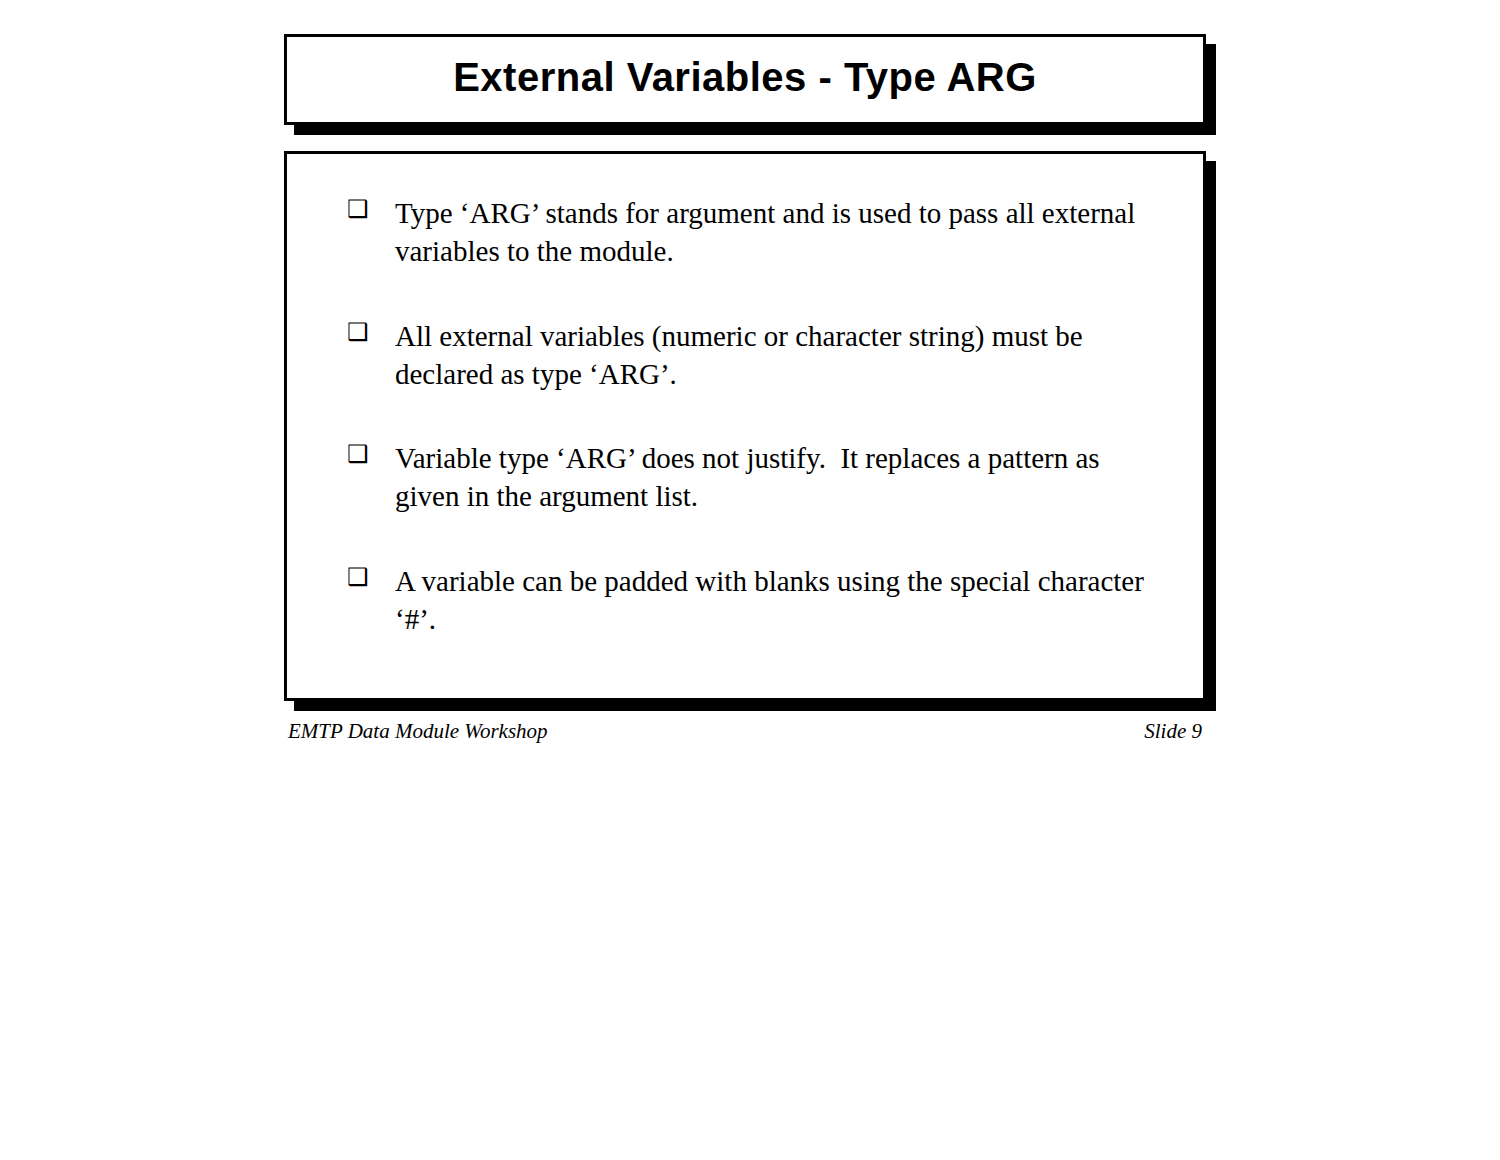External Variables - Type ARG
Type ‘ARG’ stands for argument and is used to pass all external variables to the module.
All external variables (numeric or character string) must be declared as type ‘ARG’.
Variable type ‘ARG’ does not justify. It replaces a pattern as given in the argument list.
A variable can be padded with blanks using the special character ‘#’.
EMTP Data Module Workshop
Slide 9